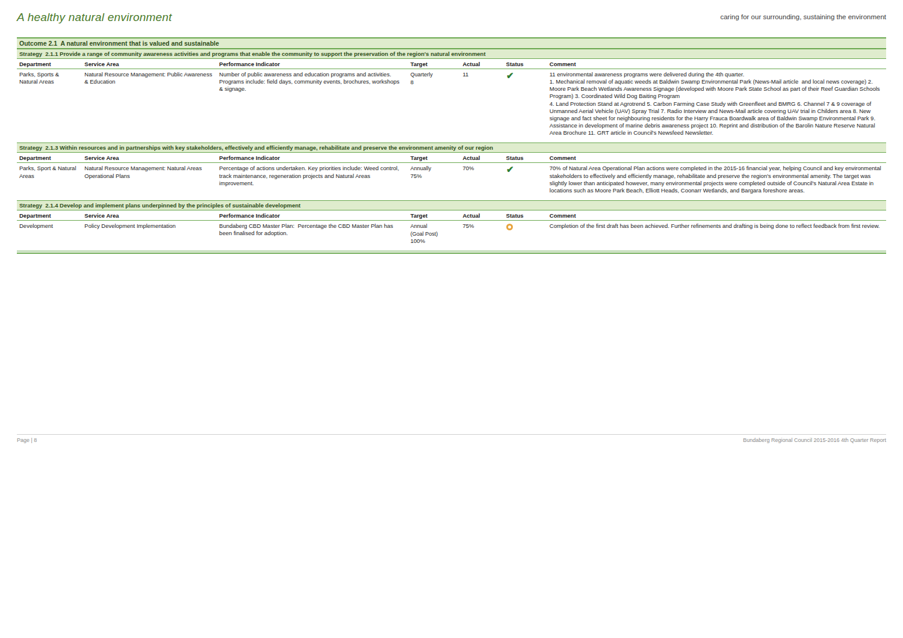A healthy natural environment
caring for our surrounding, sustaining the environment
Outcome 2.1 A natural environment that is valued and sustainable
Strategy 2.1.1 Provide a range of community awareness activities and programs that enable the community to support the preservation of the region's natural environment
| Department | Service Area | Performance Indicator | Target | Actual | Status | Comment |
| --- | --- | --- | --- | --- | --- | --- |
| Parks, Sports & Natural Areas | Natural Resource Management: Public Awareness & Education | Number of public awareness and education programs and activities. Programs include: field days, community events, brochures, workshops & signage. | Quarterly 8 | 11 | ✔ | 11 environmental awareness programs were delivered during the 4th quarter. 1. Mechanical removal of aquatic weeds at Baldwin Swamp Environmental Park (News-Mail article and local news coverage) 2. Moore Park Beach Wetlands Awareness Signage (developed with Moore Park State School as part of their Reef Guardian Schools Program) 3. Coordinated Wild Dog Baiting Program 4. Land Protection Stand at Agrotrend 5. Carbon Farming Case Study with Greenfleet and BMRG 6. Channel 7 & 9 coverage of Unmanned Aerial Vehicle (UAV) Spray Trial 7. Radio Interview and News-Mail article covering UAV trial in Childers area 8. New signage and fact sheet for neighbouring residents for the Harry Frauca Boardwalk area of Baldwin Swamp Environmental Park 9. Assistance in development of marine debris awareness project 10. Reprint and distribution of the Barolin Nature Reserve Natural Area Brochure 11. GRT article in Council's Newsfeed Newsletter. |
Strategy 2.1.3 Within resources and in partnerships with key stakeholders, effectively and efficiently manage, rehabilitate and preserve the environment amenity of our region
| Department | Service Area | Performance Indicator | Target | Actual | Status | Comment |
| --- | --- | --- | --- | --- | --- | --- |
| Parks, Sport & Natural Areas | Natural Resource Management: Natural Areas Operational Plans | Percentage of actions undertaken. Key priorities include: Weed control, track maintenance, regeneration projects and Natural Areas improvement. | Annually 75% | 70% | ✔ | 70% of Natural Area Operational Plan actions were completed in the 2015-16 financial year, helping Council and key environmental stakeholders to effectively and efficiently manage, rehabilitate and preserve the region's environmental amenity. The target was slightly lower than anticipated however, many environmental projects were completed outside of Council's Natural Area Estate in locations such as Moore Park Beach, Elliott Heads, Coonarr Wetlands, and Bargara foreshore areas. |
Strategy 2.1.4 Develop and implement plans underpinned by the principles of sustainable development
| Department | Service Area | Performance Indicator | Target | Actual | Status | Comment |
| --- | --- | --- | --- | --- | --- | --- |
| Development | Policy Development Implementation | Bundaberg CBD Master Plan: Percentage the CBD Master Plan has been finalised for adoption. | Annual (Goal Post) 100% | 75% | | Completion of the first draft has been achieved. Further refinements and drafting is being done to reflect feedback from first review. |
Page | 8
Bundaberg Regional Council 2015-2016 4th Quarter Report